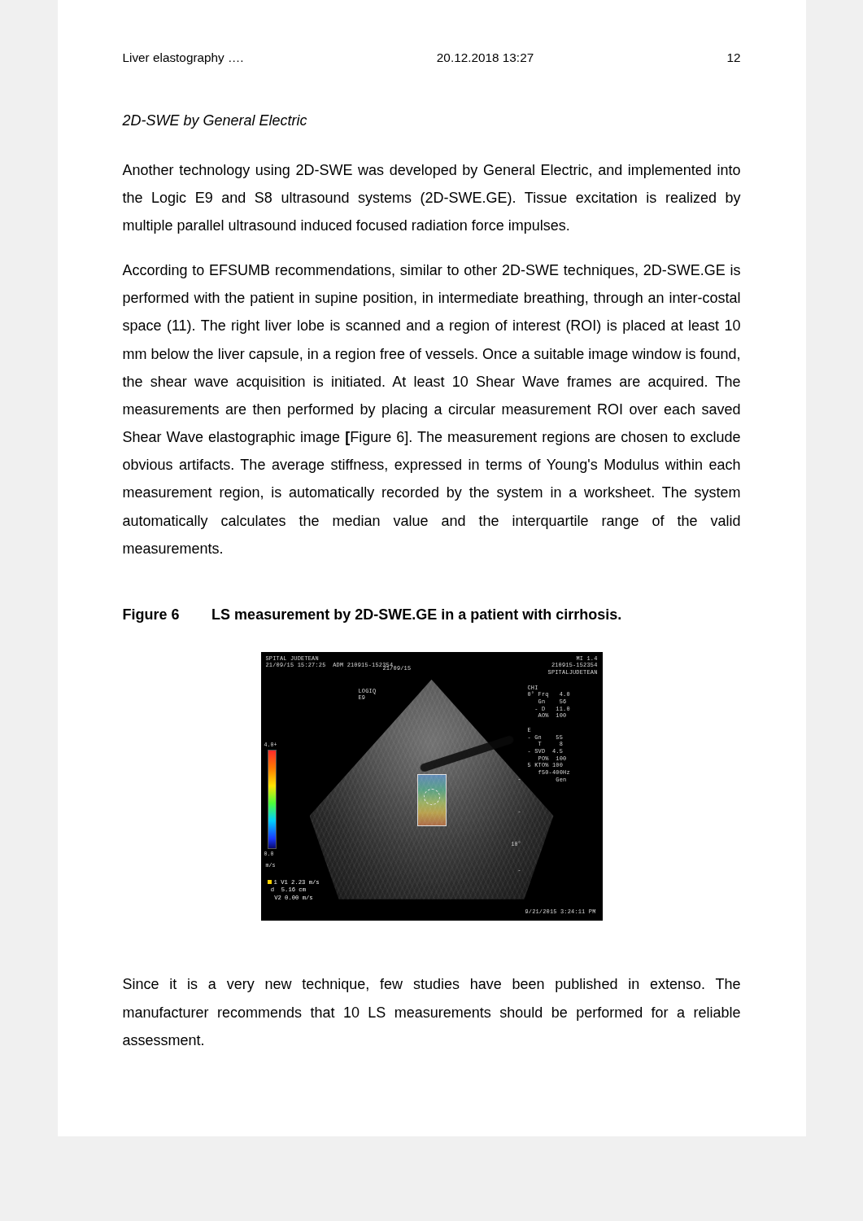Liver elastography …. 20.12.2018 13:27 12
2D-SWE by General Electric
Another technology using 2D-SWE was developed by General Electric, and implemented into the Logic E9 and S8 ultrasound systems (2D-SWE.GE). Tissue excitation is realized by multiple parallel ultrasound induced focused radiation force impulses.
According to EFSUMB recommendations, similar to other 2D-SWE techniques, 2D-SWE.GE is performed with the patient in supine position, in intermediate breathing, through an inter-costal space (11). The right liver lobe is scanned and a region of interest (ROI) is placed at least 10 mm below the liver capsule, in a region free of vessels. Once a suitable image window is found, the shear wave acquisition is initiated. At least 10 Shear Wave frames are acquired. The measurements are then performed by placing a circular measurement ROI over each saved Shear Wave elastographic image [Figure 6]. The measurement regions are chosen to exclude obvious artifacts. The average stiffness, expressed in terms of Young's Modulus within each measurement region, is automatically recorded by the system in a worksheet. The system automatically calculates the median value and the interquartile range of the valid measurements.
Figure 6 LS measurement by 2D-SWE.GE in a patient with cirrhosis.
SPITAL JUDETEAN
21/09/15 15:27:25 ADM 210915-152354
21/09/15
MI 1.4
210915-152354
SPITALJUDETEAN
LOGIQ
E9
CHI
0° Frq 4.0
Gn 56
- D 11.0
AO% 100
E
- Gn 55
T 8
- SVD 4.5
PO% 100
5 KTO% 100
f50-400Hz
Gen
4.0+
0.0
m/s
-
-
10°
-
1 V1 2.23 m/s d 5.16 cm V2 0.00 m/s
9/21/2015 3:24:11 PM
Since it is a very new technique, few studies have been published in extenso. The manufacturer recommends that 10 LS measurements should be performed for a reliable assessment.